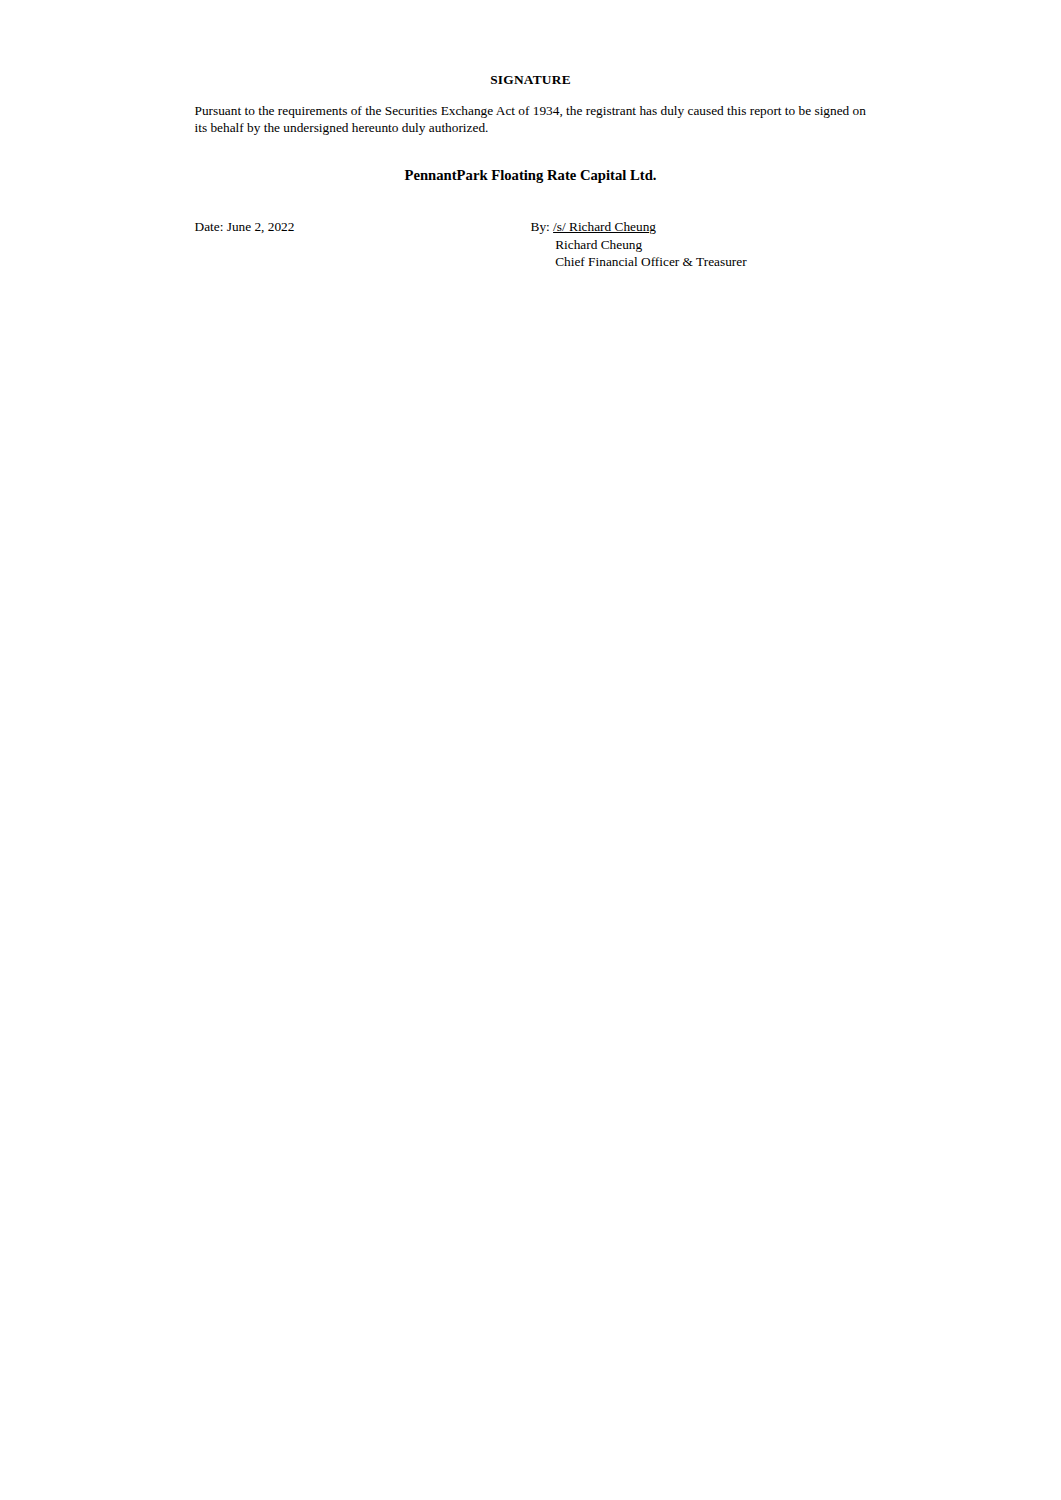SIGNATURE
Pursuant to the requirements of the Securities Exchange Act of 1934, the registrant has duly caused this report to be signed on its behalf by the undersigned hereunto duly authorized.
PennantPark Floating Rate Capital Ltd.
| Date: June 2, 2022 | By: /s/ Richard Cheung Richard Cheung Chief Financial Officer & Treasurer |